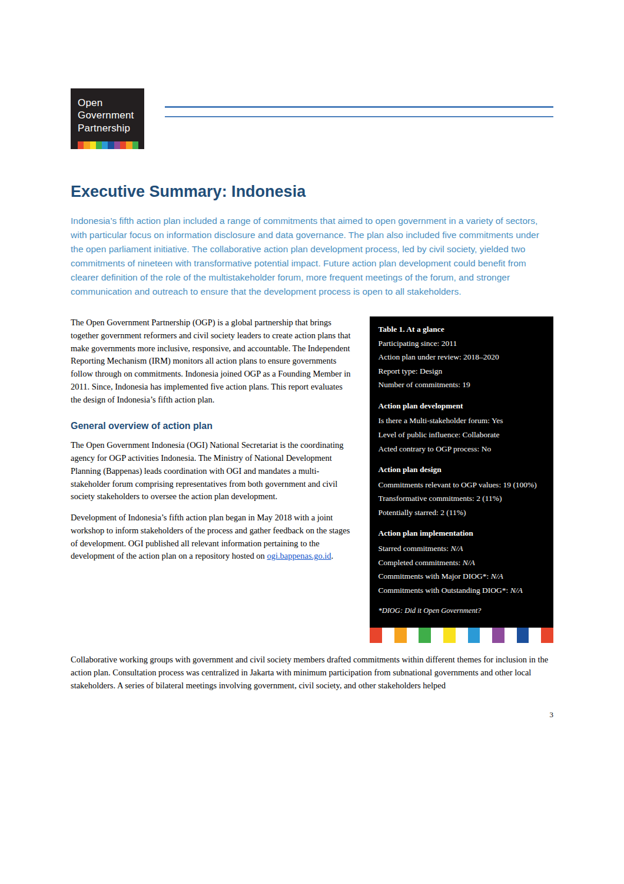Open
Government
Partnership
Executive Summary: Indonesia
Indonesia’s fifth action plan included a range of commitments that aimed to open government in a variety of sectors, with particular focus on information disclosure and data governance. The plan also included five commitments under the open parliament initiative. The collaborative action plan development process, led by civil society, yielded two commitments of nineteen with transformative potential impact. Future action plan development could benefit from clearer definition of the role of the multistakeholder forum, more frequent meetings of the forum, and stronger communication and outreach to ensure that the development process is open to all stakeholders.
The Open Government Partnership (OGP) is a global partnership that brings together government reformers and civil society leaders to create action plans that make governments more inclusive, responsive, and accountable. The Independent Reporting Mechanism (IRM) monitors all action plans to ensure governments follow through on commitments. Indonesia joined OGP as a Founding Member in 2011. Since, Indonesia has implemented five action plans. This report evaluates the design of Indonesia’s fifth action plan.
General overview of action plan
The Open Government Indonesia (OGI) National Secretariat is the coordinating agency for OGP activities Indonesia. The Ministry of National Development Planning (Bappenas) leads coordination with OGI and mandates a multi-stakeholder forum comprising representatives from both government and civil society stakeholders to oversee the action plan development.
Development of Indonesia’s fifth action plan began in May 2018 with a joint workshop to inform stakeholders of the process and gather feedback on the stages of development. OGI published all relevant information pertaining to the development of the action plan on a repository hosted on ogi.bappenas.go.id.
Table 1. At a glance
Participating since: 2011
Action plan under review: 2018–2020
Report type: Design
Number of commitments: 19
Action plan development
Is there a Multi-stakeholder forum: Yes
Level of public influence: Collaborate
Acted contrary to OGP process: No
Action plan design
Commitments relevant to OGP values: 19 (100%)
Transformative commitments: 2 (11%)
Potentially starred: 2 (11%)
Action plan implementation
Starred commitments: N/A
Completed commitments: N/A
Commitments with Major DIOG*: N/A
Commitments with Outstanding DIOG*: N/A
*DIOG: Did it Open Government?
Collaborative working groups with government and civil society members drafted commitments within different themes for inclusion in the action plan. Consultation process was centralized in Jakarta with minimum participation from subnational governments and other local stakeholders. A series of bilateral meetings involving government, civil society, and other stakeholders helped
3